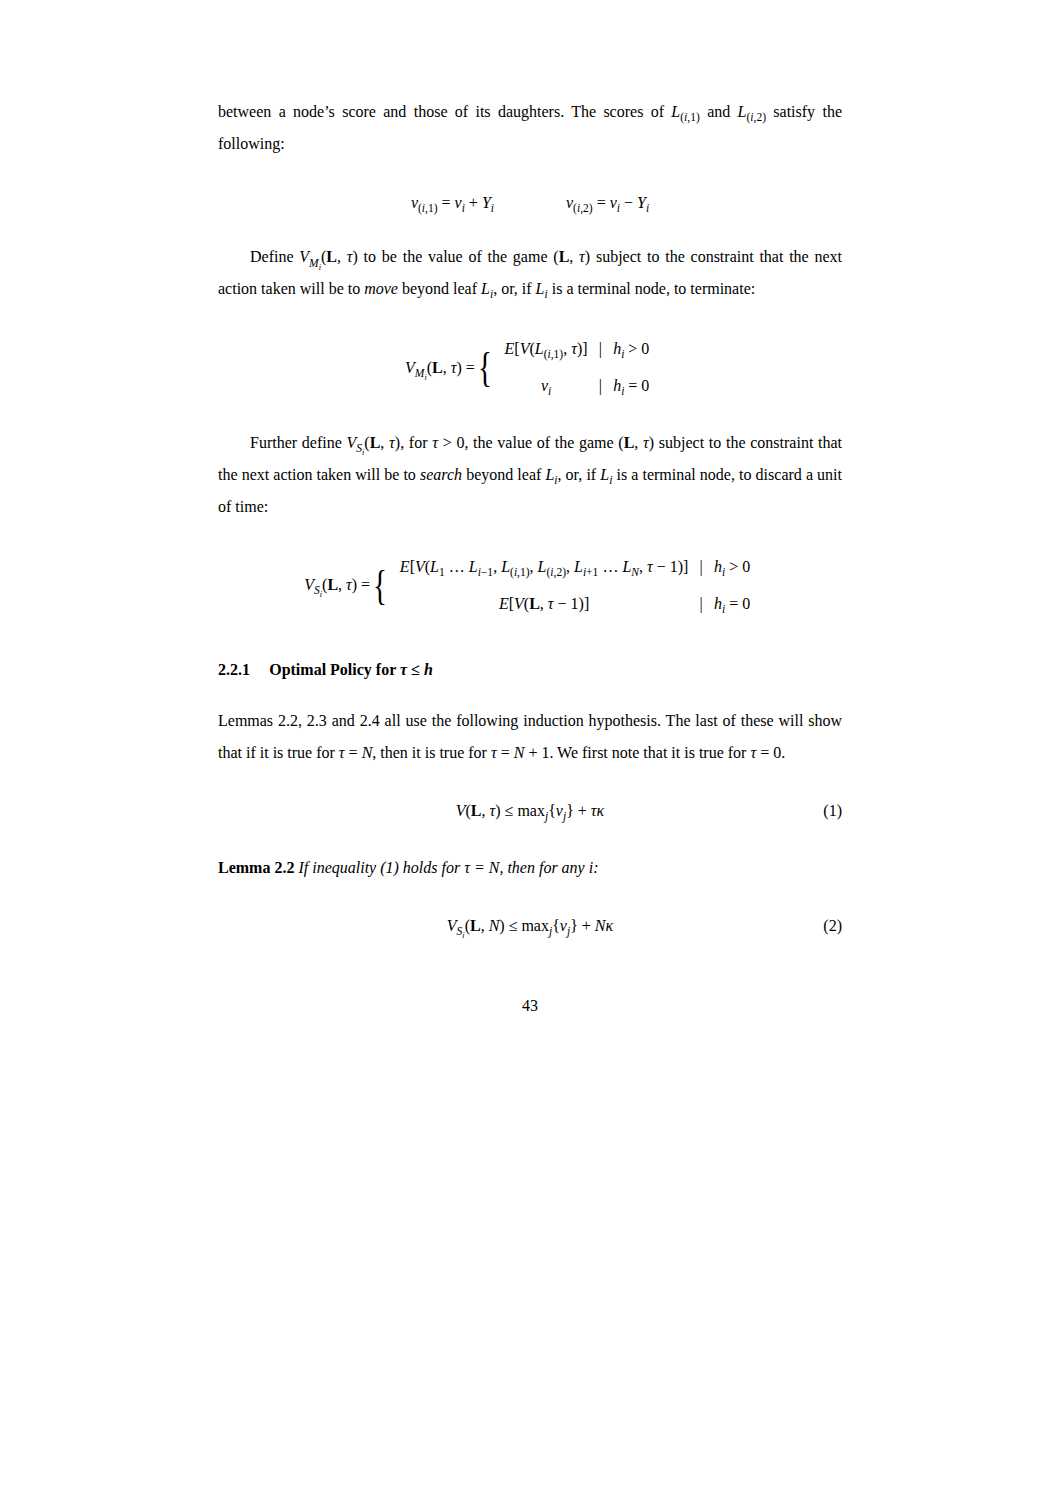between a node’s score and those of its daughters. The scores of L(i,1) and L(i,2) satisfy the following:
v(i,1) = vi + Yi v(i,2) = vi − Yi
Define VMi(L, τ) to be the value of the game (L, τ) subject to the constraint that the next action taken will be to move beyond leaf Li, or, if Li is a terminal node, to terminate:
VMi(L, τ) = {
| E [ V ( L ( i ,1) , τ )] | / | h i > 0 |
| v i | / | h i = 0 |
Further define VSi(L, τ), for τ > 0, the value of the game (L, τ) subject to the constraint that the next action taken will be to search beyond leaf Li, or, if Li is a terminal node, to discard a unit of time:
VSi(L, τ) = {
| E [ V ( L 1 … L i −1 , L ( i ,1) , L ( i ,2) , L i +1 … L N , τ − 1)] | / | h i > 0 |
| E [ V ( L , τ − 1)] | / | h i = 0 |
2.2.1 Optimal Policy for τ ≤ h
Lemmas 2.2, 2.3 and 2.4 all use the following induction hypothesis. The last of these will show that if it is true for τ = N, then it is true for τ = N + 1. We first note that it is true for τ = 0.
V(L, τ) ≤ maxj{vj} + τκ (1)
Lemma 2.2 If inequality (1) holds for τ = N, then for any i:
VSi(L, N) ≤ maxj{vj} + Nκ (2)
43